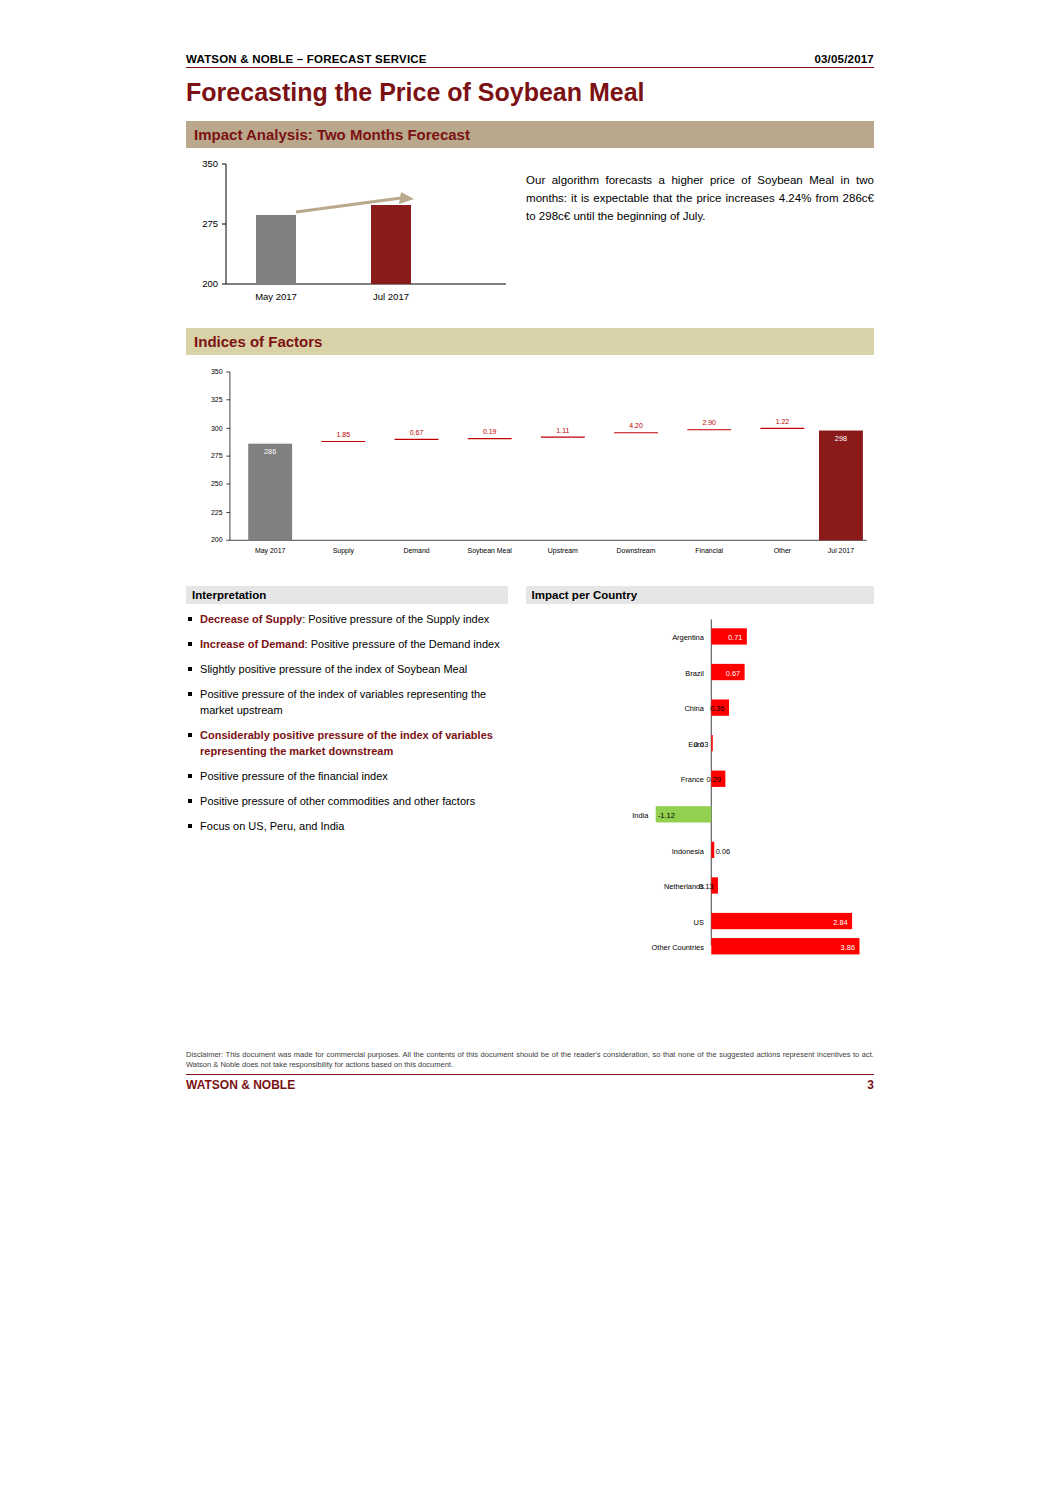Watson & Noble – Forecast Service
03/05/2017
Forecasting the Price of Soybean Meal
Impact Analysis: Two Months Forecast
350 275 200 May 2017 Jul 2017
Our algorithm forecasts a higher price of Soybean Meal in two months: it is expectable that the price increases 4.24% from 286c€ to 298c€ until the beginning of July.
Indices of Factors
350 325 300 275 250 225 200 286 1.85 0.67 0.19 1.11 4.20 2.90 1.22 298 May 2017 Supply Demand Soybean Meal Upstream Downstream Financial Other Jul 2017
Interpretation
Decrease of Supply: Positive pressure of the Supply index
Increase of Demand: Positive pressure of the Demand index
Slightly positive pressure of the index of Soybean Meal
Positive pressure of the index of variables representing the market upstream
Considerably positive pressure of the index of variables representing the market downstream
Positive pressure of the financial index
Positive pressure of other commodities and other factors
Focus on US, Peru, and India
Impact per Country
Argentina 0.71 Brazil 0.67 China 0.36 Euro 0.03 France 0.29 India -1.12 Indonesia 0.06 Netherlands 0.13 US 2.84 Other Countries 3.86
Disclaimer: This document was made for commercial purposes. All the contents of this document should be of the reader's consideration, so that none of the suggested actions represent incentives to act. Watson & Noble does not take responsibility for actions based on this document.
WATSON & NOBLE
3